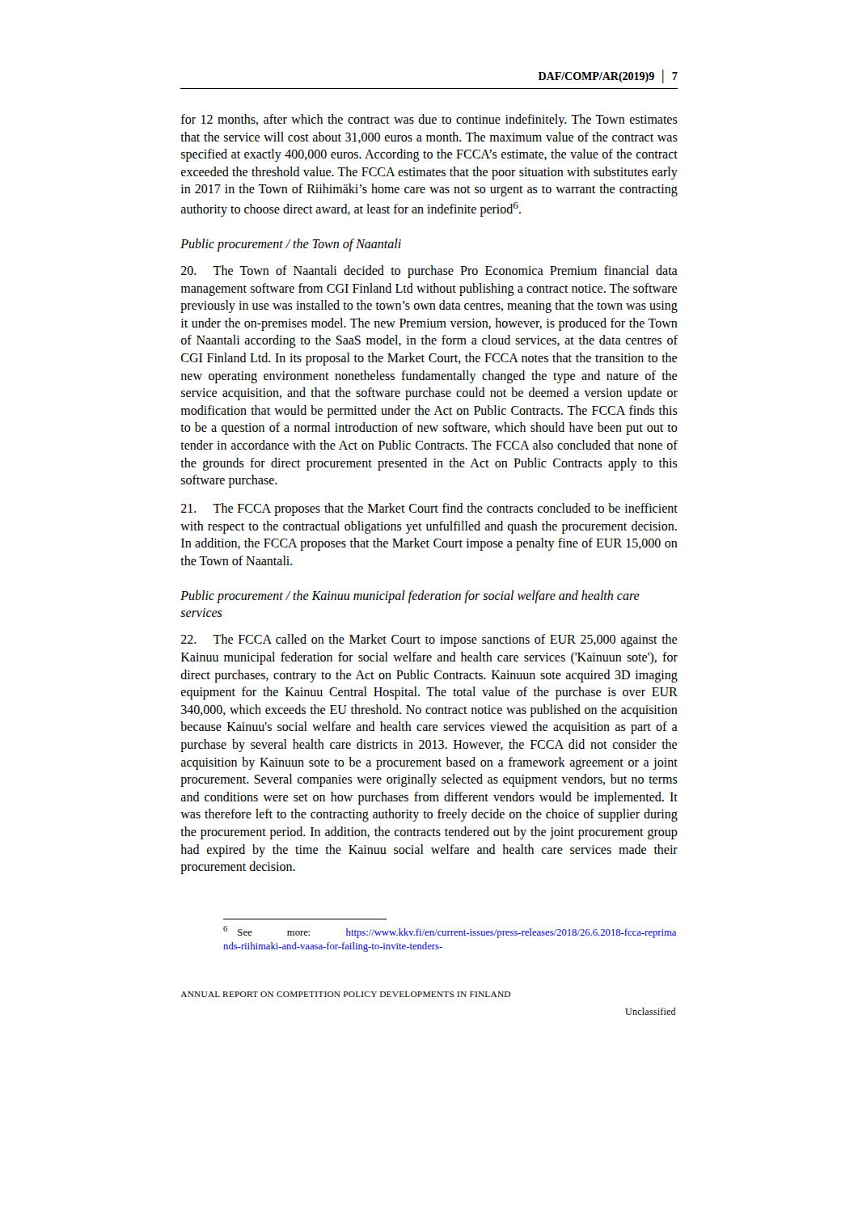DAF/COMP/AR(2019)9│7
for 12 months, after which the contract was due to continue indefinitely. The Town estimates that the service will cost about 31,000 euros a month. The maximum value of the contract was specified at exactly 400,000 euros. According to the FCCA’s estimate, the value of the contract exceeded the threshold value. The FCCA estimates that the poor situation with substitutes early in 2017 in the Town of Riihimäki’s home care was not so urgent as to warrant the contracting authority to choose direct award, at least for an indefinite period6.
Public procurement / the Town of Naantali
20. The Town of Naantali decided to purchase Pro Economica Premium financial data management software from CGI Finland Ltd without publishing a contract notice. The software previously in use was installed to the town’s own data centres, meaning that the town was using it under the on-premises model. The new Premium version, however, is produced for the Town of Naantali according to the SaaS model, in the form a cloud services, at the data centres of CGI Finland Ltd. In its proposal to the Market Court, the FCCA notes that the transition to the new operating environment nonetheless fundamentally changed the type and nature of the service acquisition, and that the software purchase could not be deemed a version update or modification that would be permitted under the Act on Public Contracts. The FCCA finds this to be a question of a normal introduction of new software, which should have been put out to tender in accordance with the Act on Public Contracts. The FCCA also concluded that none of the grounds for direct procurement presented in the Act on Public Contracts apply to this software purchase.
21. The FCCA proposes that the Market Court find the contracts concluded to be inefficient with respect to the contractual obligations yet unfulfilled and quash the procurement decision. In addition, the FCCA proposes that the Market Court impose a penalty fine of EUR 15,000 on the Town of Naantali.
Public procurement / the Kainuu municipal federation for social welfare and health care services
22. The FCCA called on the Market Court to impose sanctions of EUR 25,000 against the Kainuu municipal federation for social welfare and health care services ('Kainuun sote'), for direct purchases, contrary to the Act on Public Contracts. Kainuun sote acquired 3D imaging equipment for the Kainuu Central Hospital. The total value of the purchase is over EUR 340,000, which exceeds the EU threshold. No contract notice was published on the acquisition because Kainuu's social welfare and health care services viewed the acquisition as part of a purchase by several health care districts in 2013. However, the FCCA did not consider the acquisition by Kainuun sote to be a procurement based on a framework agreement or a joint procurement. Several companies were originally selected as equipment vendors, but no terms and conditions were set on how purchases from different vendors would be implemented. It was therefore left to the contracting authority to freely decide on the choice of supplier during the procurement period. In addition, the contracts tendered out by the joint procurement group had expired by the time the Kainuu social welfare and health care services made their procurement decision.
6 See more: https://www.kkv.fi/en/current-issues/press-releases/2018/26.6.2018-fcca-reprimands-riihimaki-and-vaasa-for-failing-to-invite-tenders-
Annual report on competition policy developments in Finland
Unclassified